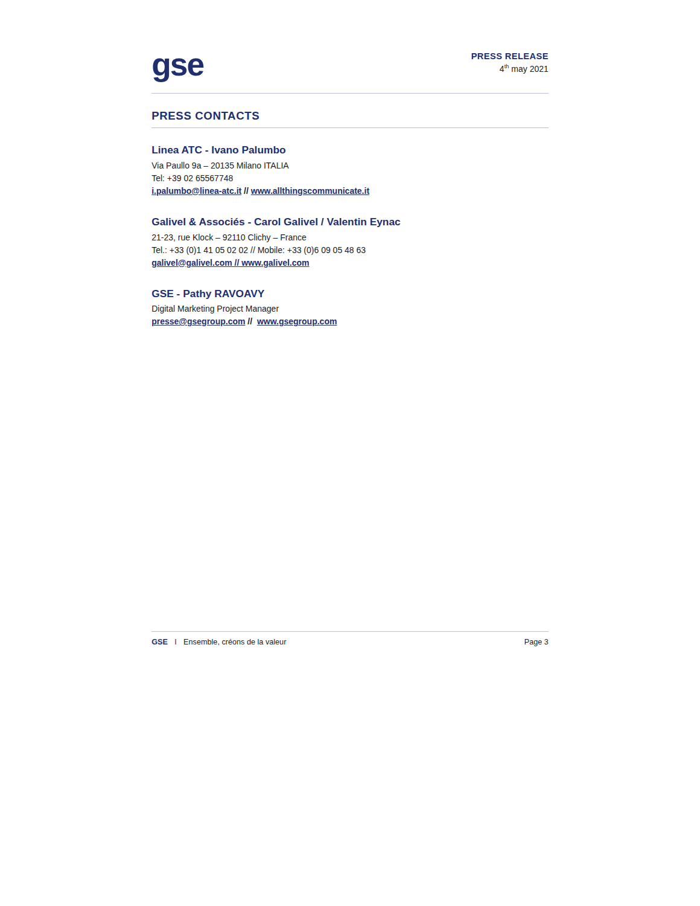gse
PRESS RELEASE
4th may 2021
PRESS CONTACTS
Linea ATC - Ivano Palumbo
Via Paullo 9a – 20135 Milano ITALIA
Tel: +39 02 65567748
i.palumbo@linea-atc.it // www.allthingscommunicate.it
Galivel & Associés - Carol Galivel / Valentin Eynac
21-23, rue Klock – 92110 Clichy – France
Tel.: +33 (0)1 41 05 02 02 // Mobile: +33 (0)6 09 05 48 63
galivel@galivel.com // www.galivel.com
GSE - Pathy RAVOAVY
Digital Marketing Project Manager
presse@gsegroup.com // www.gsegroup.com
GSE IEnsemble, créons de la valeur
Page 3